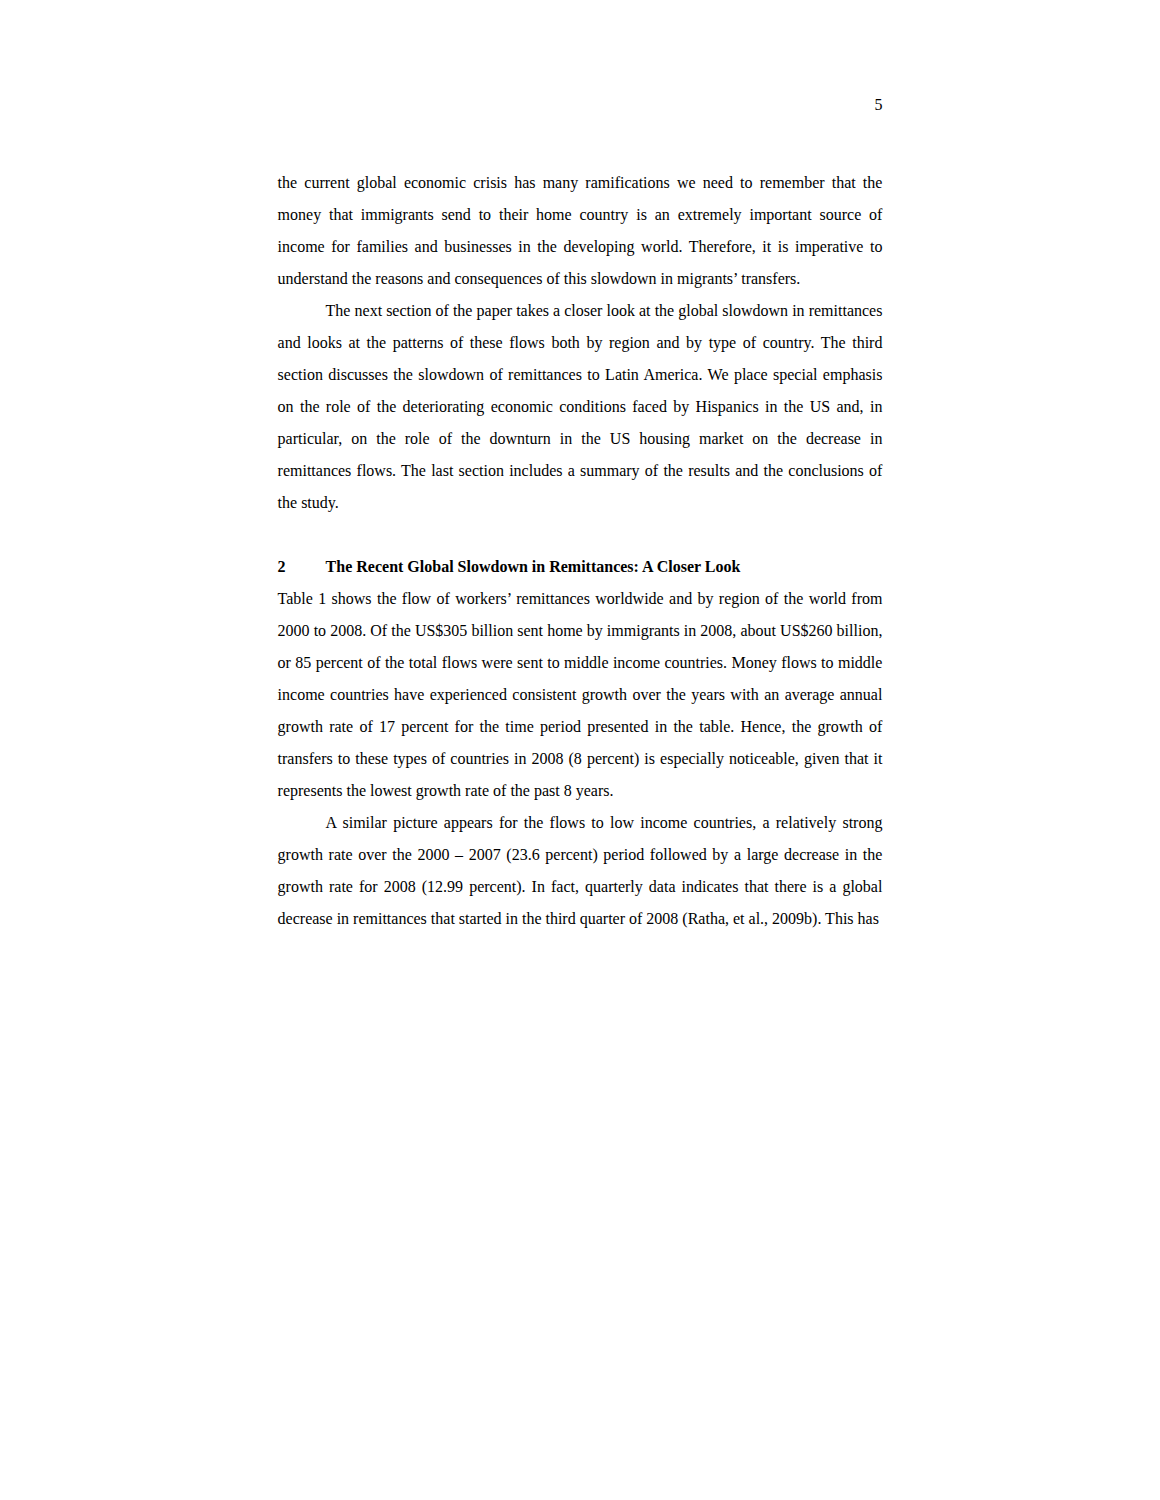5
the current global economic crisis has many ramifications we need to remember that the money that immigrants send to their home country is an extremely important source of income for families and businesses in the developing world. Therefore, it is imperative to understand the reasons and consequences of this slowdown in migrants’ transfers.
The next section of the paper takes a closer look at the global slowdown in remittances and looks at the patterns of these flows both by region and by type of country. The third section discusses the slowdown of remittances to Latin America. We place special emphasis on the role of the deteriorating economic conditions faced by Hispanics in the US and, in particular, on the role of the downturn in the US housing market on the decrease in remittances flows. The last section includes a summary of the results and the conclusions of the study.
2 The Recent Global Slowdown in Remittances: A Closer Look
Table 1 shows the flow of workers’ remittances worldwide and by region of the world from 2000 to 2008. Of the US$305 billion sent home by immigrants in 2008, about US$260 billion, or 85 percent of the total flows were sent to middle income countries. Money flows to middle income countries have experienced consistent growth over the years with an average annual growth rate of 17 percent for the time period presented in the table. Hence, the growth of transfers to these types of countries in 2008 (8 percent) is especially noticeable, given that it represents the lowest growth rate of the past 8 years.
A similar picture appears for the flows to low income countries, a relatively strong growth rate over the 2000 – 2007 (23.6 percent) period followed by a large decrease in the growth rate for 2008 (12.99 percent). In fact, quarterly data indicates that there is a global decrease in remittances that started in the third quarter of 2008 (Ratha, et al., 2009b). This has